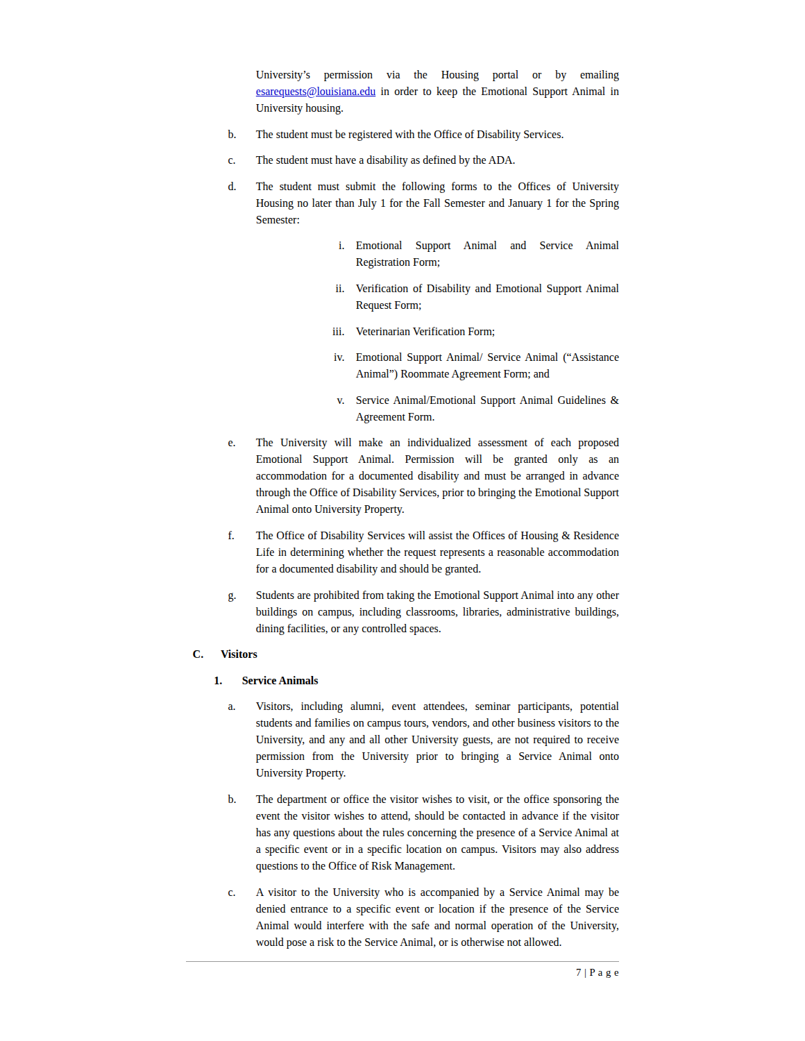University’s permission via the Housing portal or by emailing esarequests@louisiana.edu in order to keep the Emotional Support Animal in University housing.
b. The student must be registered with the Office of Disability Services.
c. The student must have a disability as defined by the ADA.
d. The student must submit the following forms to the Offices of University Housing no later than July 1 for the Fall Semester and January 1 for the Spring Semester:
i. Emotional Support Animal and Service Animal Registration Form;
ii. Verification of Disability and Emotional Support Animal Request Form;
iii. Veterinarian Verification Form;
iv. Emotional Support Animal/ Service Animal (“Assistance Animal”) Roommate Agreement Form; and
v. Service Animal/Emotional Support Animal Guidelines & Agreement Form.
e. The University will make an individualized assessment of each proposed Emotional Support Animal. Permission will be granted only as an accommodation for a documented disability and must be arranged in advance through the Office of Disability Services, prior to bringing the Emotional Support Animal onto University Property.
f. The Office of Disability Services will assist the Offices of Housing & Residence Life in determining whether the request represents a reasonable accommodation for a documented disability and should be granted.
g. Students are prohibited from taking the Emotional Support Animal into any other buildings on campus, including classrooms, libraries, administrative buildings, dining facilities, or any controlled spaces.
C. Visitors
1. Service Animals
a. Visitors, including alumni, event attendees, seminar participants, potential students and families on campus tours, vendors, and other business visitors to the University, and any and all other University guests, are not required to receive permission from the University prior to bringing a Service Animal onto University Property.
b. The department or office the visitor wishes to visit, or the office sponsoring the event the visitor wishes to attend, should be contacted in advance if the visitor has any questions about the rules concerning the presence of a Service Animal at a specific event or in a specific location on campus. Visitors may also address questions to the Office of Risk Management.
c. A visitor to the University who is accompanied by a Service Animal may be denied entrance to a specific event or location if the presence of the Service Animal would interfere with the safe and normal operation of the University, would pose a risk to the Service Animal, or is otherwise not allowed.
7 | P a g e